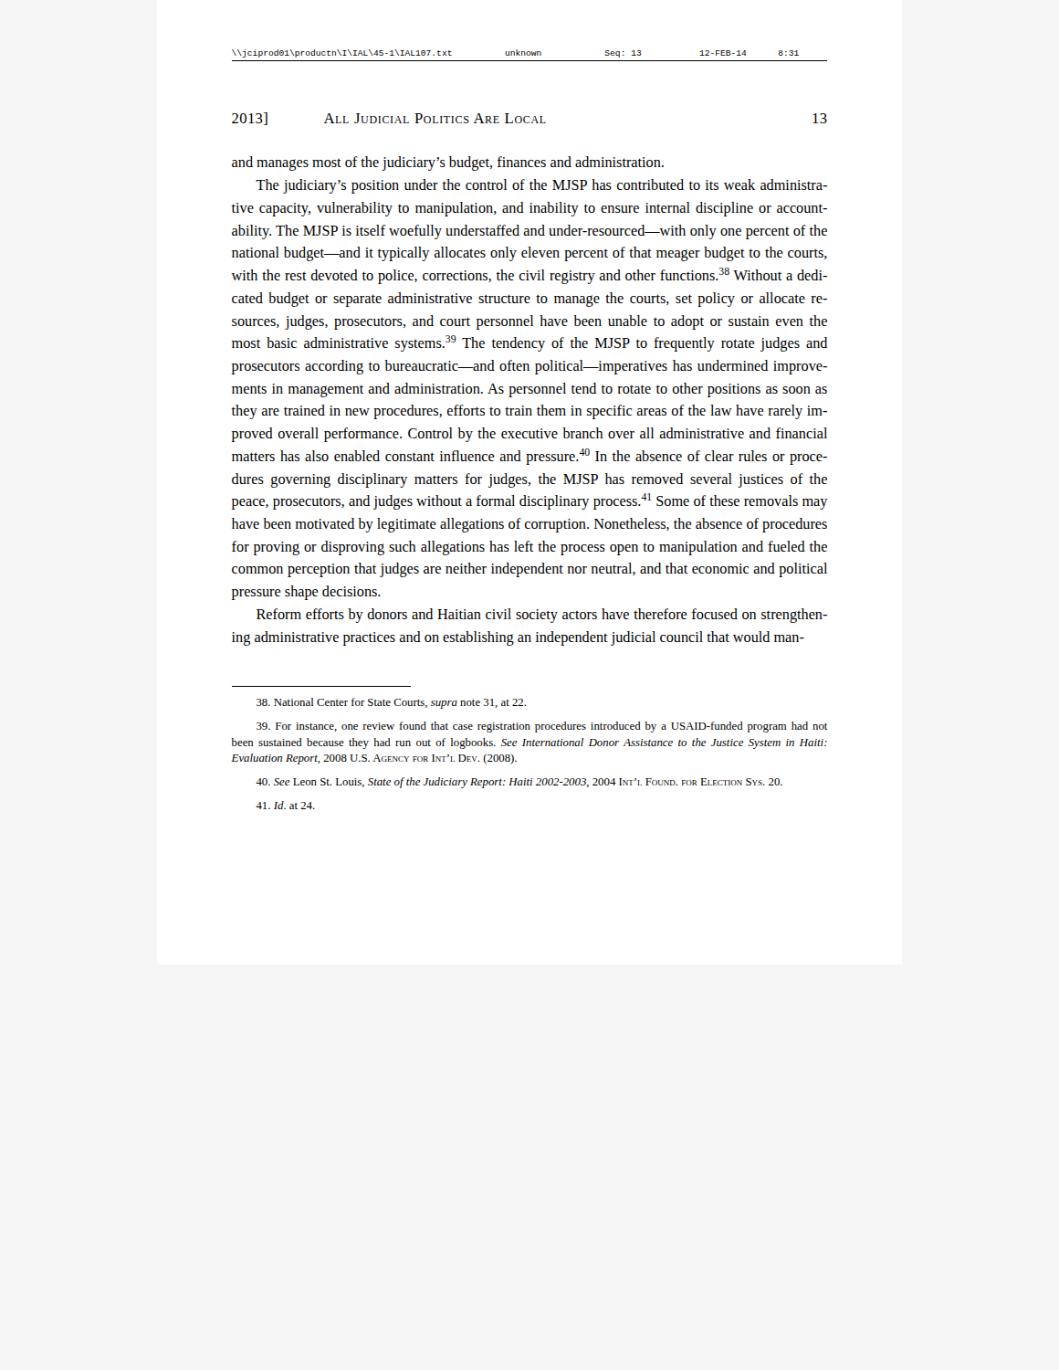\\jciprod01\productn\I\IAL\45-1\IAL107.txt unknown Seq: 13 12-FEB-14 8:31
2013] All Judicial Politics Are Local 13
and manages most of the judiciary’s budget, finances and administration.
The judiciary’s position under the control of the MJSP has contributed to its weak administrative capacity, vulnerability to manipulation, and inability to ensure internal discipline or accountability. The MJSP is itself woefully understaffed and under-resourced—with only one percent of the national budget—and it typically allocates only eleven percent of that meager budget to the courts, with the rest devoted to police, corrections, the civil registry and other functions.38 Without a dedicated budget or separate administrative structure to manage the courts, set policy or allocate resources, judges, prosecutors, and court personnel have been unable to adopt or sustain even the most basic administrative systems.39 The tendency of the MJSP to frequently rotate judges and prosecutors according to bureaucratic—and often political—imperatives has undermined improvements in management and administration. As personnel tend to rotate to other positions as soon as they are trained in new procedures, efforts to train them in specific areas of the law have rarely improved overall performance. Control by the executive branch over all administrative and financial matters has also enabled constant influence and pressure.40 In the absence of clear rules or procedures governing disciplinary matters for judges, the MJSP has removed several justices of the peace, prosecutors, and judges without a formal disciplinary process.41 Some of these removals may have been motivated by legitimate allegations of corruption. Nonetheless, the absence of procedures for proving or disproving such allegations has left the process open to manipulation and fueled the common perception that judges are neither independent nor neutral, and that economic and political pressure shape decisions.
Reform efforts by donors and Haitian civil society actors have therefore focused on strengthening administrative practices and on establishing an independent judicial council that would man-
38. National Center for State Courts, supra note 31, at 22.
39. For instance, one review found that case registration procedures introduced by a USAID-funded program had not been sustained because they had run out of logbooks. See International Donor Assistance to the Justice System in Haiti: Evaluation Report, 2008 U.S. Agency for Int’l Dev. (2008).
40. See Leon St. Louis, State of the Judiciary Report: Haiti 2002-2003, 2004 Int’l Found. for Election Sys. 20.
41. Id. at 24.